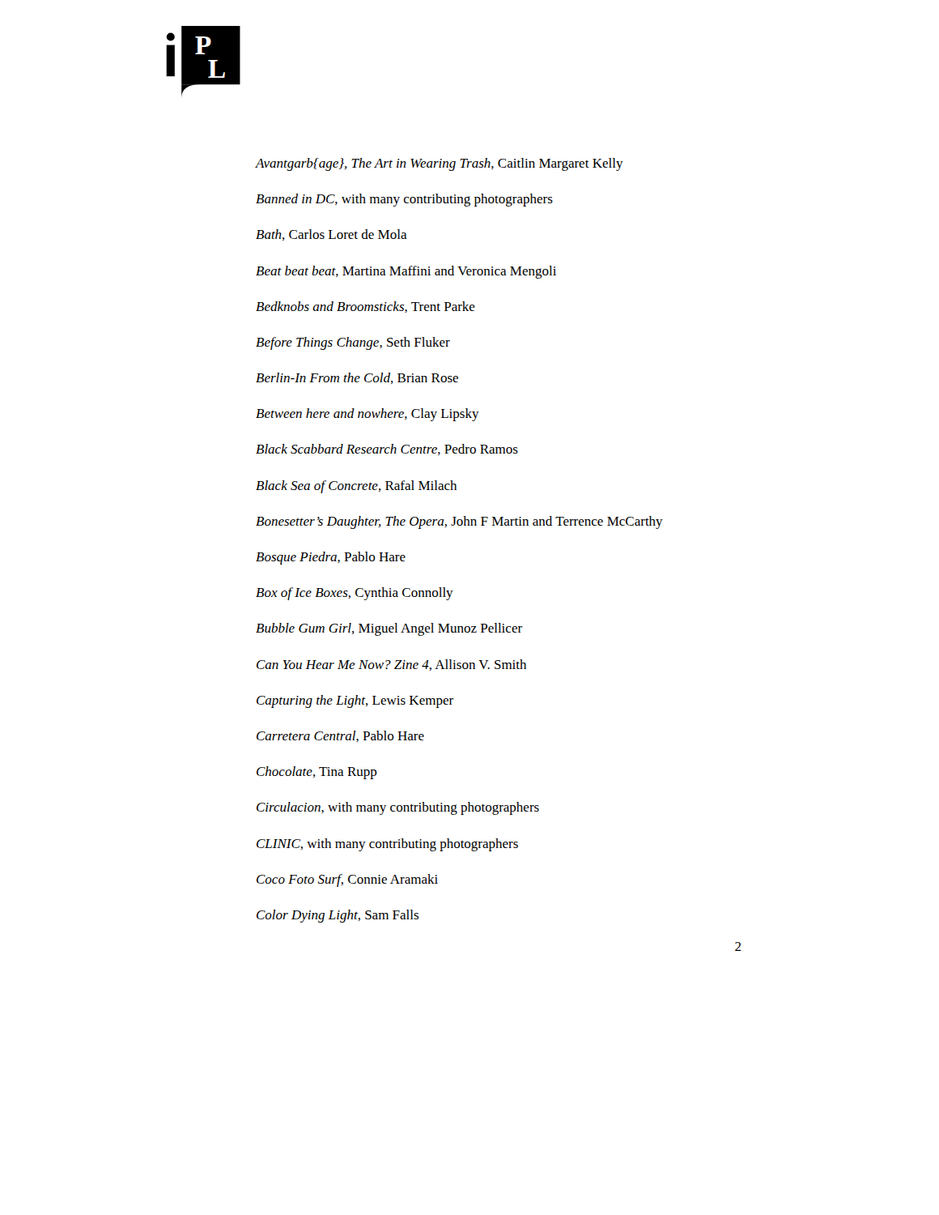P L
Avantgarb{age}, The Art in Wearing Trash, Caitlin Margaret Kelly
Banned in DC, with many contributing photographers
Bath, Carlos Loret de Mola
Beat beat beat, Martina Maffini and Veronica Mengoli
Bedknobs and Broomsticks, Trent Parke
Before Things Change, Seth Fluker
Berlin-In From the Cold, Brian Rose
Between here and nowhere, Clay Lipsky
Black Scabbard Research Centre, Pedro Ramos
Black Sea of Concrete, Rafal Milach
Bonesetter’s Daughter, The Opera, John F Martin and Terrence McCarthy
Bosque Piedra, Pablo Hare
Box of Ice Boxes, Cynthia Connolly
Bubble Gum Girl, Miguel Angel Munoz Pellicer
Can You Hear Me Now? Zine 4, Allison V. Smith
Capturing the Light, Lewis Kemper
Carretera Central, Pablo Hare
Chocolate, Tina Rupp
Circulacion, with many contributing photographers
CLINIC, with many contributing photographers
Coco Foto Surf, Connie Aramaki
Color Dying Light, Sam Falls
2